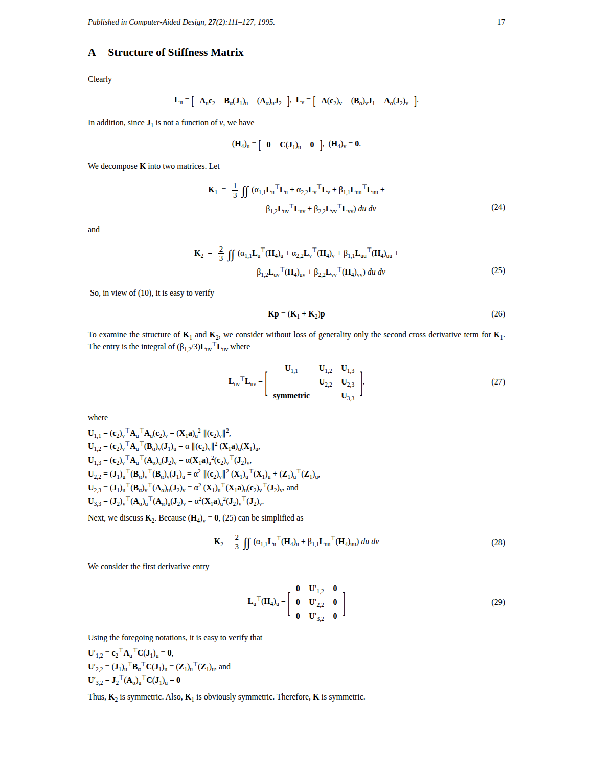Published in Computer-Aided Design, 27(2):111–127, 1995.
17
AStructure of Stiffness Matrix
Clearly
Lu = [
| A u c 2 | B α ( J 1 ) u | ( A α ) u J 2 |
], Lv = [
| A ( c 2 ) v | ( B α ) v J 1 | A α ( J 2 ) v |
].
In addition, since J1 is not a function of v, we have
(H4)u = [
| 0 | C ( J 1 ) u | 0 |
], (H4)v = 0.
We decompose K into two matrices. Let
K1 = 13 ∫∫ (α1,1Lu⊤Lu + α2,2Lv⊤Lv + β1,1Luu⊤Luu + β1,2Luv⊤Luv + β2,2Lvv⊤Lvv) du dv
(24)
and
K2 = 23 ∫∫ (α1,1Lu⊤(H4)u + α2,2Lv⊤(H4)v + β1,1Luu⊤(H4)uu + β1,2Luv⊤(H4)uv + β2,2Lvv⊤(H4)vv) du dv
(25)
So, in view of (10), it is easy to verify
Kp = (K1 + K2)p
(26)
To examine the structure of K1 and K2, we consider without loss of generality only the second cross derivative term for K1. The entry is the integral of (β1,2/3)Luv⊤Luv where
Luv⊤Luv = [
| U 1,1 | U 1,2 | U 1,3 |
| | U 2,2 | U 2,3 |
| symmetric | | U 3,3 |
],
(27)
where
U1,1 = (c2)v⊤Au⊤Au(c2)v = (X1a)u2 ∥(c2)v∥2, U1,2 = (c2)v⊤Au⊤(Bα)v(J1)u = α ∥(c2)v∥2 (X1a)u(X1)u, U1,3 = (c2)v⊤Au⊤(Aα)u(J2)v = α(X1a)u2(c2)v⊤(J2)v, U2,2 = (J1)u⊤(Bα)v⊤(Bα)v(J1)u = α2 ∥(c2)v∥2 (X1)u⊤(X1)u + (Z1)u⊤(Z1)u, U2,3 = (J1)u⊤(Bα)v⊤(Aα)u(J2)v = α2 (X1)u⊤(X1a)u(c2)v⊤(J2)v, and U3,3 = (J2)v⊤(Aα)u⊤(Aα)u(J2)v = α2(X1a)u2(J2)v⊤(J2)v.
Next, we discuss K2. Because (H4)v = 0, (25) can be simplified as
K2 = 23 ∫∫ (α1,1Lu⊤(H4)u + β1,1Luu⊤(H4)uu) du dv
(28)
We consider the first derivative entry
Lu⊤(H4)u = [
| 0 | U ′ 1,2 | 0 |
| 0 | U ′ 2,2 | 0 |
| 0 | U ′ 3,2 | 0 |
]
(29)
Using the foregoing notations, it is easy to verify that
U′1,2 = c2⊤Au⊤C(J1)u = 0, U′2,2 = (J1)u⊤Bα⊤C(J1)u = (Z1)u⊤(Z1)u, and U′3,2 = J2⊤(Aα)u⊤C(J1)u = 0
Thus, K2 is symmetric. Also, K1 is obviously symmetric. Therefore, K is symmetric.